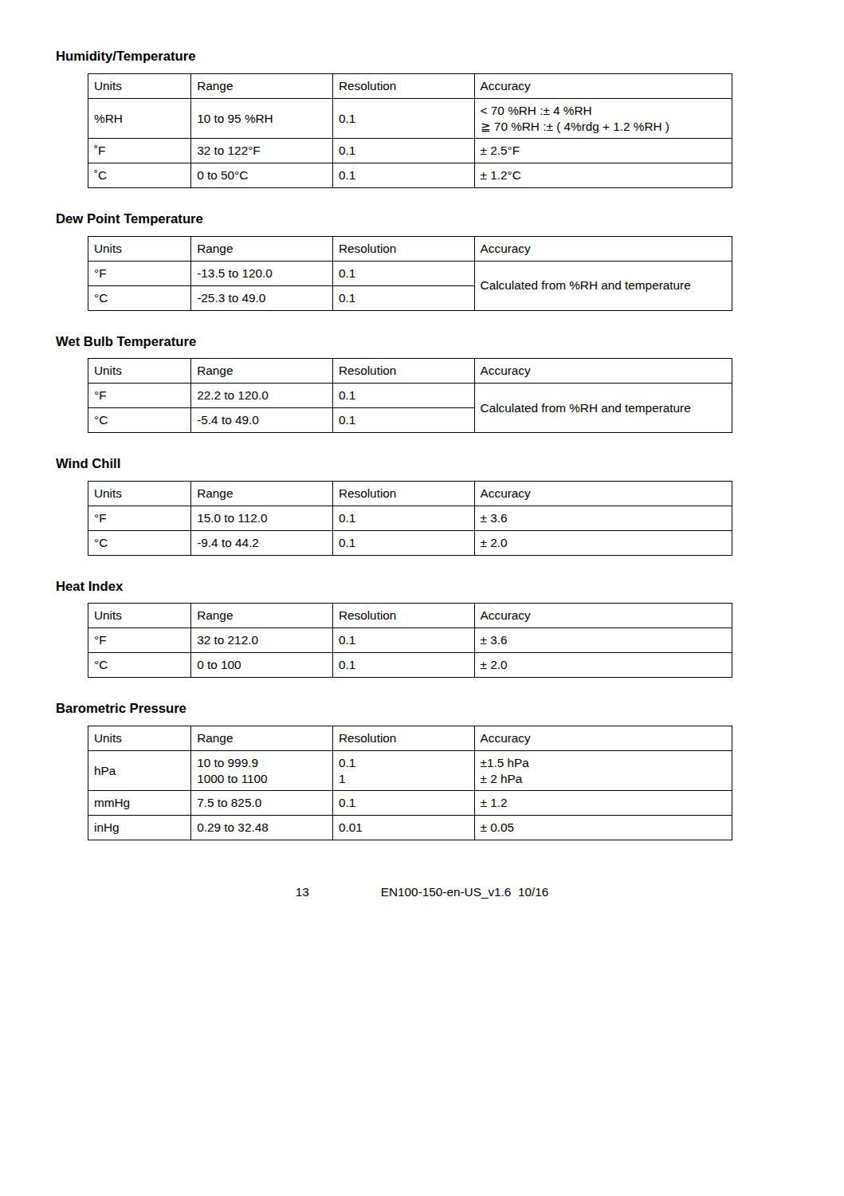Humidity/Temperature
| Units | Range | Resolution | Accuracy |
| %RH | 10 to 95 %RH | 0.1 | < 70 %RH :± 4 %RH ≧ 70 %RH :± ( 4%rdg + 1.2 %RH ) |
| ˚F | 32 to 122°F | 0.1 | ± 2.5°F |
| ˚C | 0 to 50°C | 0.1 | ± 1.2°C |
Dew Point Temperature
| Units | Range | Resolution | Accuracy |
| °F | -13.5 to 120.0 | 0.1 | Calculated from %RH and temperature |
| °C | -25.3 to 49.0 | 0.1 |
Wet Bulb Temperature
| Units | Range | Resolution | Accuracy |
| °F | 22.2 to 120.0 | 0.1 | Calculated from %RH and temperature |
| °C | -5.4 to 49.0 | 0.1 |
Wind Chill
| Units | Range | Resolution | Accuracy |
| °F | 15.0 to 112.0 | 0.1 | ± 3.6 |
| °C | -9.4 to 44.2 | 0.1 | ± 2.0 |
Heat Index
| Units | Range | Resolution | Accuracy |
| °F | 32 to 212.0 | 0.1 | ± 3.6 |
| °C | 0 to 100 | 0.1 | ± 2.0 |
Barometric Pressure
| Units | Range | Resolution | Accuracy |
| hPa | 10 to 999.9 1000 to 1100 | 0.1 1 | ±1.5 hPa ± 2 hPa |
| mmHg | 7.5 to 825.0 | 0.1 | ± 1.2 |
| inHg | 0.29 to 32.48 | 0.01 | ± 0.05 |
13 EN100-150-en-US_v1.6 10/16